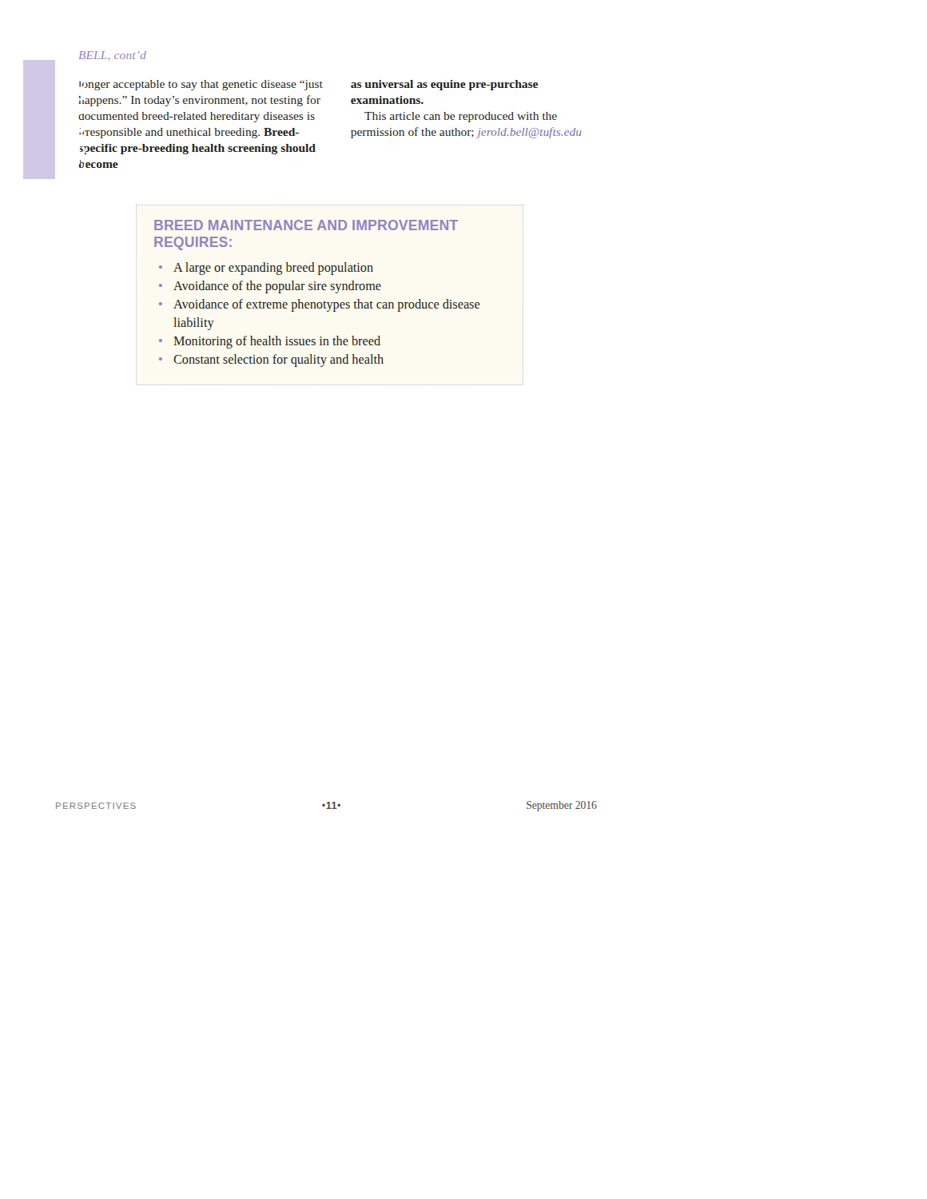Gene Pools
BELL, cont’d
longer acceptable to say that genetic disease “just happens.” In today’s environment, not testing for documented breed-related hereditary diseases is irresponsible and unethical breeding. Breed-specific pre-breeding health screening should become
as universal as equine pre-purchase examinations.
This article can be reproduced with the permission of the author; jerold.bell@tufts.edu
Breed maintenance and improvement requires:
A large or expanding breed population
Avoidance of the popular sire syndrome
Avoidance of extreme phenotypes that can produce disease liability
Monitoring of health issues in the breed
Constant selection for quality and health
PERSPECTIVES
•11•
September 2016